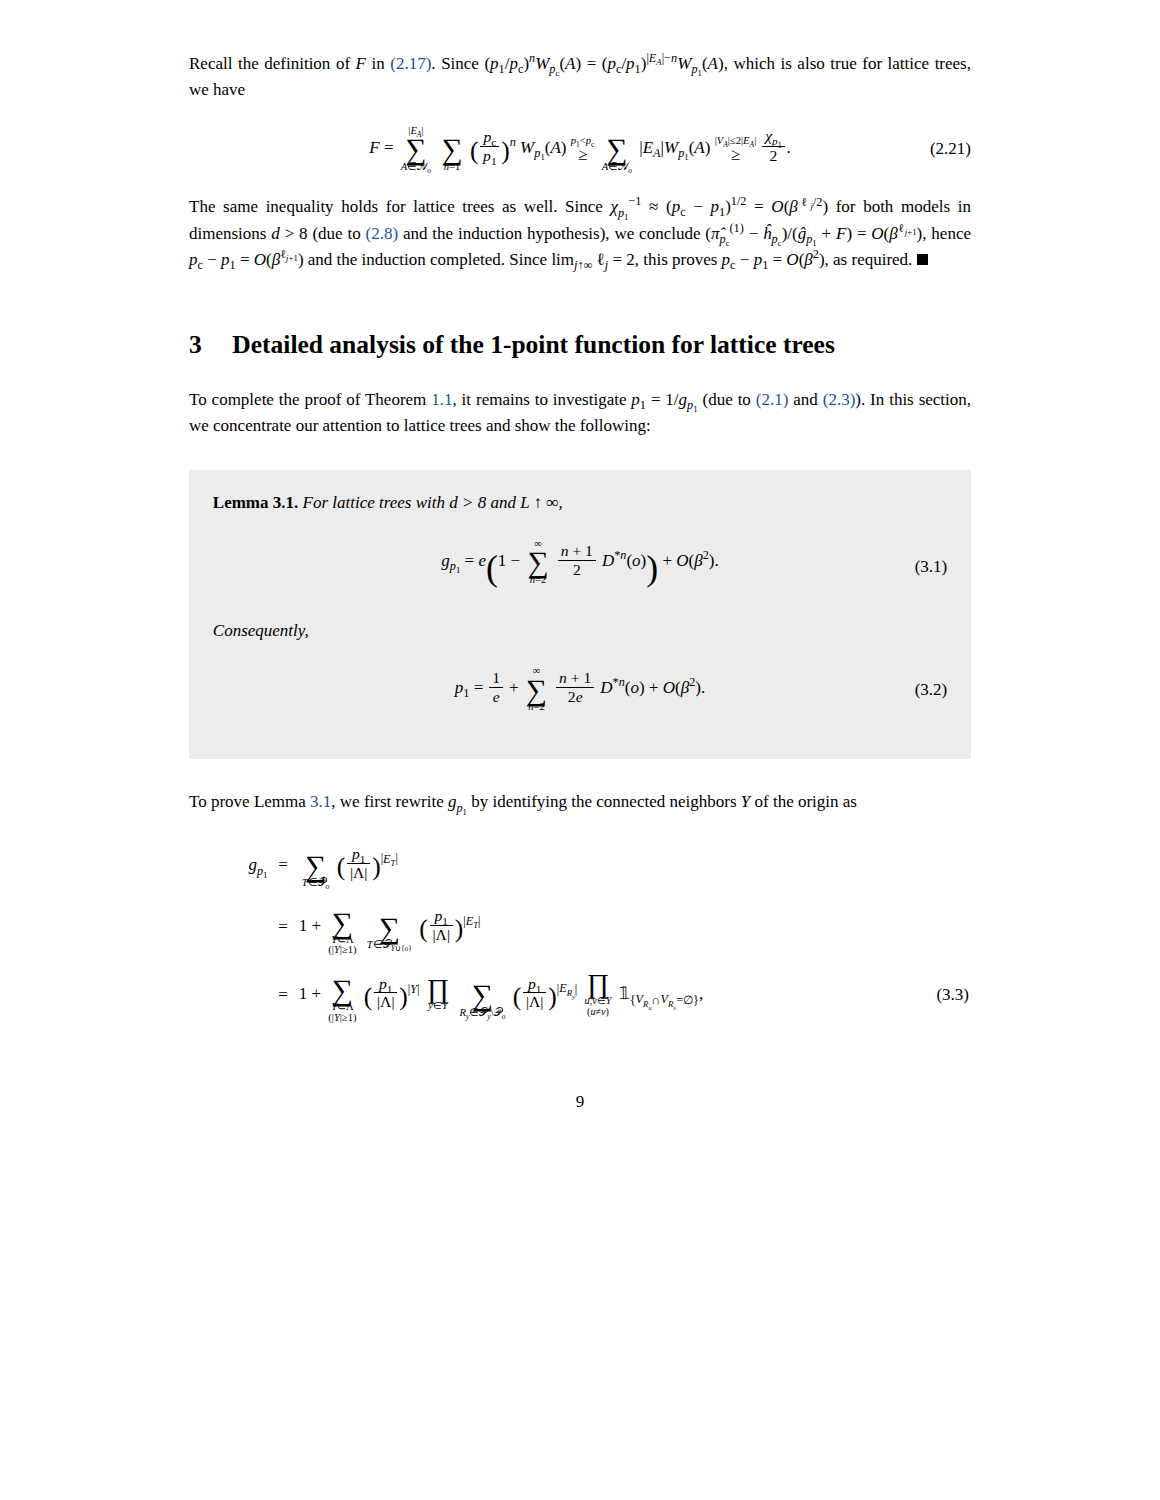Recall the definition of F in (2.17). Since (p1/pc)nWpc(A) = (pc/p1)|EA|−nWp1(A), which is also true for lattice trees, we have
F = |EA|∑A∈𝒜o ∑n=1 (pc p1)n Wp1(A) p1<pc≥ ∑A∈𝒜o |EA|Wp1(A) |VA|≤2|EA|≥ χp12. (2.21)
The same inequality holds for lattice trees as well. Since χp1−1 ≈ (pc − p1)1/2 = O(βℓj/2) for both models in dimensions d > 8 (due to (2.8) and the induction hypothesis), we conclude (π̂pc(1) − ĥpc)/(ĝp1 + F) = O(βℓj+1), hence pc − p1 = O(βℓj+1) and the induction completed. Since limj↑∞ ℓj = 2, this proves pc − p1 = O(β2), as required.
3 Detailed analysis of the 1-point function for lattice trees
To complete the proof of Theorem 1.1, it remains to investigate p1 = 1/gp1 (due to (2.1) and (2.3)). In this section, we concentrate our attention to lattice trees and show the following:
Lemma 3.1. For lattice trees with d > 8 and L ↑ ∞,
gp1 = e(1 − ∞∑n=2 n + 12 D*n(o)) + O(β2). (3.1)
Consequently,
p1 = 1 e + ∞∑n=2 n + 12e D*n(o) + O(β2). (3.2)
To prove Lemma 3.1, we first rewrite gp1 by identifying the connected neighbors Y of the origin as
| g p 1 | = | ∑ T ∈𝒫 o ( p 1 /Λ/ ) / E T / | |
| | = | 1 + ∑ Y ⊂Λ (/ Y /≥1) ∑ T ∈𝒫 Y ∪{ o } ( p 1 /Λ/ ) / E T / | |
| | = | 1 + ∑ Y ⊂Λ (/ Y /≥1) ( p 1 /Λ/ ) / Y / ∏ y ∈ Y ∑ R y ∈𝒫 y \𝒫 o ( p 1 /Λ/ ) / E R y / ∏ u , v ∈ Y ( u ≠ v ) 𝟙 { V R u ∩ V R v =∅} , | (3.3) |
9